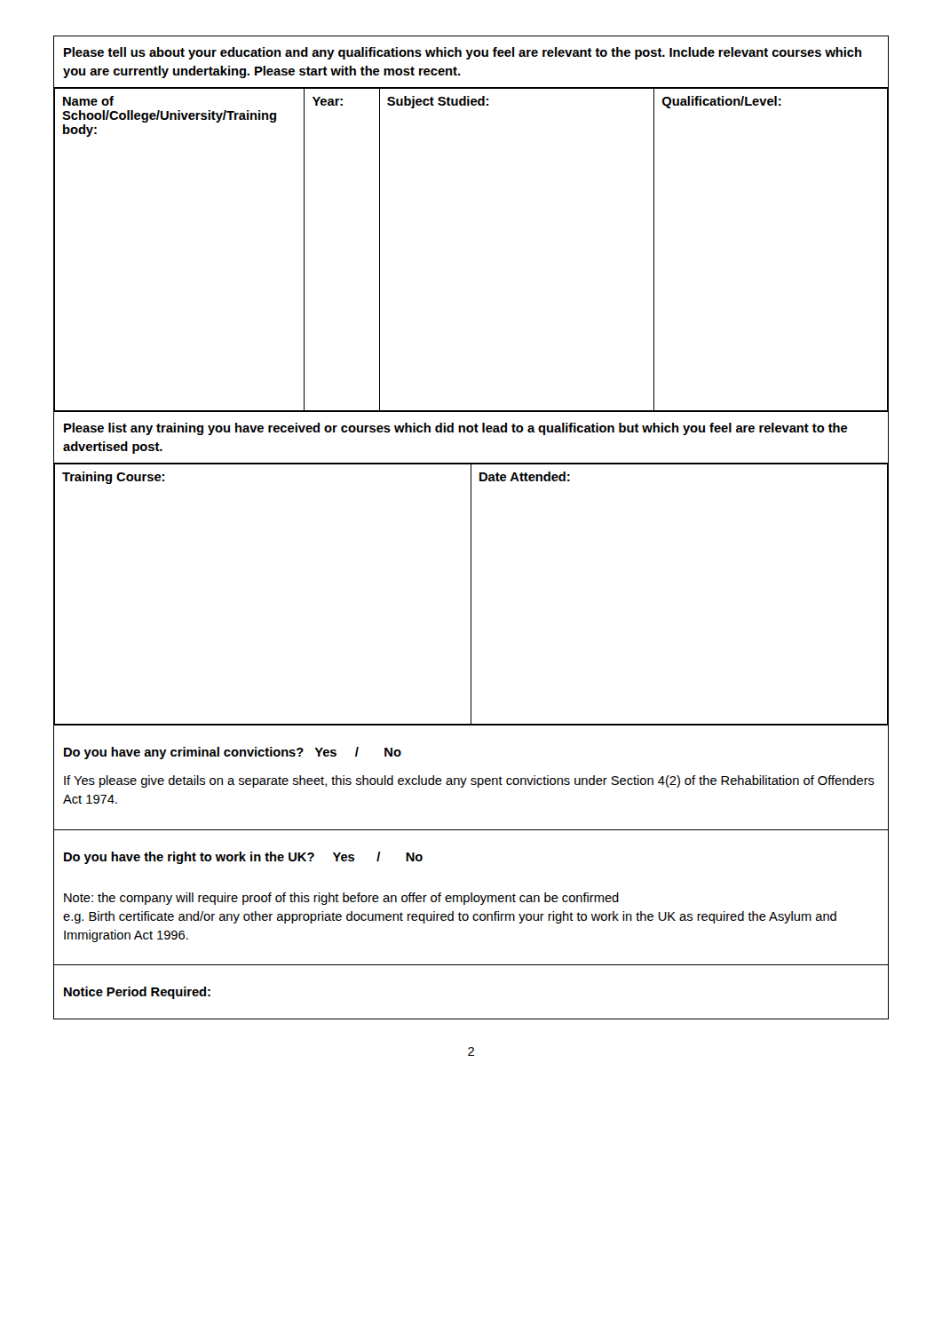| Please tell us about your education and any qualifications which you feel are relevant to the post. Include relevant courses which you are currently undertaking. Please start with the most recent. |
| / Name of School/College/University/Training body: / Year: / Subject Studied: / Qualification/Level: / |
| Please list any training you have received or courses which did not lead to a qualification but which you feel are relevant to the advertised post. |
| / Training Course: / Date Attended: / |
| Do you have any criminal convictions? Yes / No If Yes please give details on a separate sheet, this should exclude any spent convictions under Section 4(2) of the Rehabilitation of Offenders Act 1974. |
| Do you have the right to work in the UK? Yes / No Note: the company will require proof of this right before an offer of employment can be confirmed e.g. Birth certificate and/or any other appropriate document required to confirm your right to work in the UK as required the Asylum and Immigration Act 1996. |
| Notice Period Required: |
2